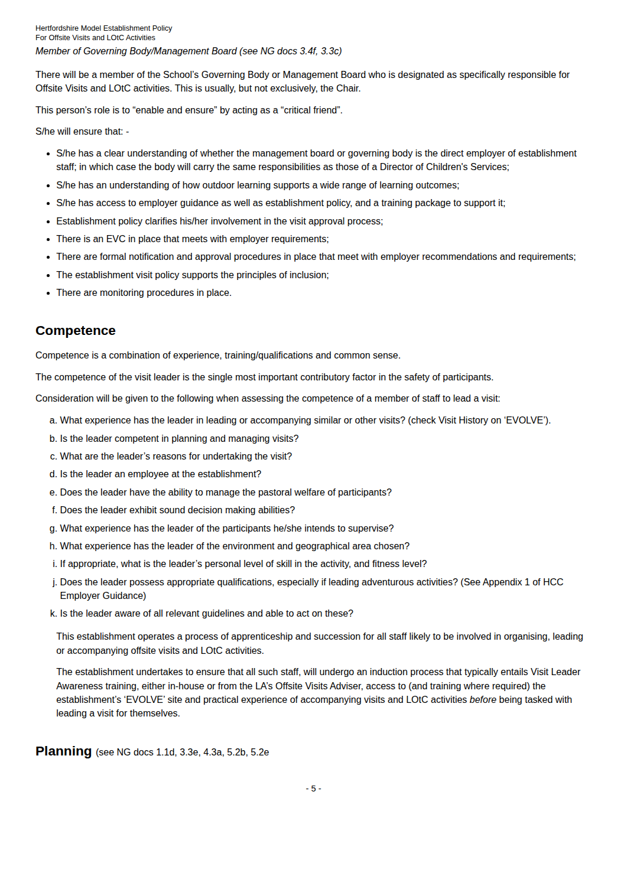Hertfordshire Model Establishment Policy
For Offsite Visits and LOtC Activities
Member of Governing Body/Management Board (see NG docs 3.4f, 3.3c)
There will be a member of the School’s Governing Body or Management Board who is designated as specifically responsible for Offsite Visits and LOtC activities. This is usually, but not exclusively, the Chair.
This person’s role is to “enable and ensure” by acting as a “critical friend”.
S/he will ensure that: -
S/he has a clear understanding of whether the management board or governing body is the direct employer of establishment staff; in which case the body will carry the same responsibilities as those of a Director of Children's Services;
S/he has an understanding of how outdoor learning supports a wide range of learning outcomes;
S/he has access to employer guidance as well as establishment policy, and a training package to support it;
Establishment policy clarifies his/her involvement in the visit approval process;
There is an EVC in place that meets with employer requirements;
There are formal notification and approval procedures in place that meet with employer recommendations and requirements;
The establishment visit policy supports the principles of inclusion;
There are monitoring procedures in place.
Competence
Competence is a combination of experience, training/qualifications and common sense.
The competence of the visit leader is the single most important contributory factor in the safety of participants.
Consideration will be given to the following when assessing the competence of a member of staff to lead a visit:
What experience has the leader in leading or accompanying similar or other visits? (check Visit History on ‘EVOLVE’).
Is the leader competent in planning and managing visits?
What are the leader’s reasons for undertaking the visit?
Is the leader an employee at the establishment?
Does the leader have the ability to manage the pastoral welfare of participants?
Does the leader exhibit sound decision making abilities?
What experience has the leader of the participants he/she intends to supervise?
What experience has the leader of the environment and geographical area chosen?
If appropriate, what is the leader’s personal level of skill in the activity, and fitness level?
Does the leader possess appropriate qualifications, especially if leading adventurous activities? (See Appendix 1 of HCC Employer Guidance)
Is the leader aware of all relevant guidelines and able to act on these?
This establishment operates a process of apprenticeship and succession for all staff likely to be involved in organising, leading or accompanying offsite visits and LOtC activities.
The establishment undertakes to ensure that all such staff, will undergo an induction process that typically entails Visit Leader Awareness training, either in-house or from the LA’s Offsite Visits Adviser, access to (and training where required) the establishment’s ‘EVOLVE’ site and practical experience of accompanying visits and LOtC activities before being tasked with leading a visit for themselves.
Planning (see NG docs 1.1d, 3.3e, 4.3a, 5.2b, 5.2e
- 5 -